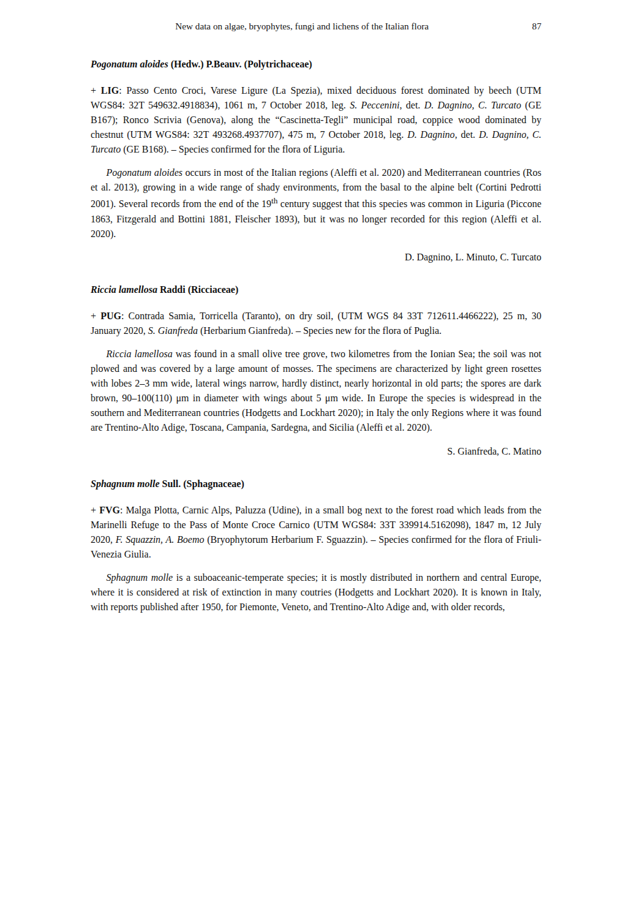New data on algae, bryophytes, fungi and lichens of the Italian flora 87
Pogonatum aloides (Hedw.) P.Beauv. (Polytrichaceae)
+ LIG: Passo Cento Croci, Varese Ligure (La Spezia), mixed deciduous forest dominated by beech (UTM WGS84: 32T 549632.4918834), 1061 m, 7 October 2018, leg. S. Peccenini, det. D. Dagnino, C. Turcato (GE B167); Ronco Scrivia (Genova), along the “Cascinetta-Tegli” municipal road, coppice wood dominated by chestnut (UTM WGS84: 32T 493268.4937707), 475 m, 7 October 2018, leg. D. Dagnino, det. D. Dagnino, C. Turcato (GE B168). – Species confirmed for the flora of Liguria.
Pogonatum aloides occurs in most of the Italian regions (Aleffi et al. 2020) and Mediterranean countries (Ros et al. 2013), growing in a wide range of shady environments, from the basal to the alpine belt (Cortini Pedrotti 2001). Several records from the end of the 19th century suggest that this species was common in Liguria (Piccone 1863, Fitzgerald and Bottini 1881, Fleischer 1893), but it was no longer recorded for this region (Aleffi et al. 2020).
D. Dagnino, L. Minuto, C. Turcato
Riccia lamellosa Raddi (Ricciaceae)
+ PUG: Contrada Samia, Torricella (Taranto), on dry soil, (UTM WGS 84 33T 712611.4466222), 25 m, 30 January 2020, S. Gianfreda (Herbarium Gianfreda). – Species new for the flora of Puglia.
Riccia lamellosa was found in a small olive tree grove, two kilometres from the Ionian Sea; the soil was not plowed and was covered by a large amount of mosses. The specimens are characterized by light green rosettes with lobes 2–3 mm wide, lateral wings narrow, hardly distinct, nearly horizontal in old parts; the spores are dark brown, 90–100(110) μm in diameter with wings about 5 μm wide. In Europe the species is widespread in the southern and Mediterranean countries (Hodgetts and Lockhart 2020); in Italy the only Regions where it was found are Trentino-Alto Adige, Toscana, Campania, Sardegna, and Sicilia (Aleffi et al. 2020).
S. Gianfreda, C. Matino
Sphagnum molle Sull. (Sphagnaceae)
+ FVG: Malga Plotta, Carnic Alps, Paluzza (Udine), in a small bog next to the forest road which leads from the Marinelli Refuge to the Pass of Monte Croce Carnico (UTM WGS84: 33T 339914.5162098), 1847 m, 12 July 2020, F. Squazzin, A. Boemo (Bryophytorum Herbarium F. Sguazzin). – Species confirmed for the flora of Friuli-Venezia Giulia.
Sphagnum molle is a suboaceanic-temperate species; it is mostly distributed in northern and central Europe, where it is considered at risk of extinction in many coutries (Hodgetts and Lockhart 2020). It is known in Italy, with reports published after 1950, for Piemonte, Veneto, and Trentino-Alto Adige and, with older records,